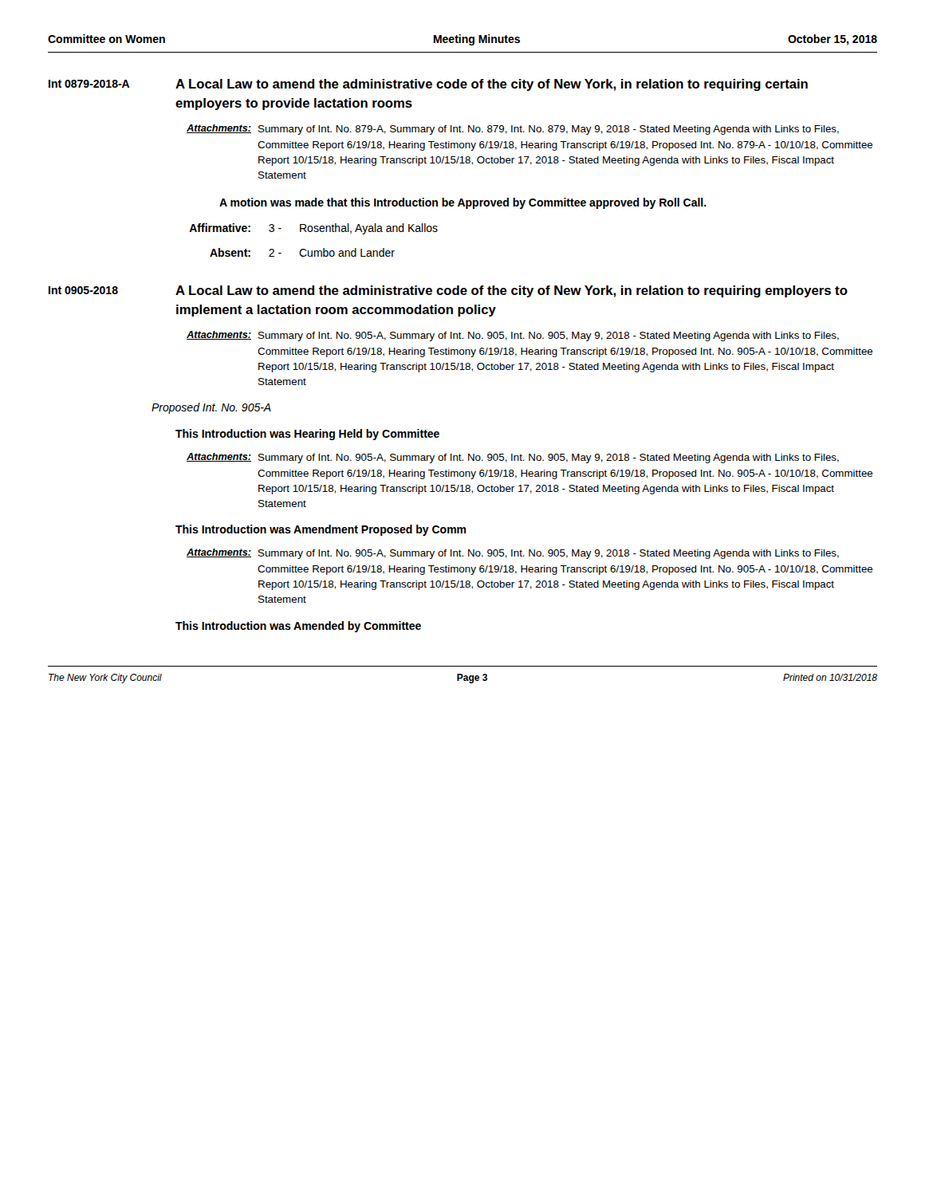Committee on Women
Meeting Minutes
October 15, 2018
Int 0879-2018-A
A Local Law to amend the administrative code of the city of New York, in relation to requiring certain employers to provide lactation rooms
Attachments:
Summary of Int. No. 879-A, Summary of Int. No. 879, Int. No. 879, May 9, 2018 - Stated Meeting Agenda with Links to Files, Committee Report 6/19/18, Hearing Testimony 6/19/18, Hearing Transcript 6/19/18, Proposed Int. No. 879-A - 10/10/18, Committee Report 10/15/18, Hearing Transcript 10/15/18, October 17, 2018 - Stated Meeting Agenda with Links to Files, Fiscal Impact Statement
A motion was made that this Introduction be Approved by Committee approved by Roll Call.
Affirmative:
3 -
Rosenthal, Ayala and Kallos
Absent:
2 -
Cumbo and Lander
Int 0905-2018
A Local Law to amend the administrative code of the city of New York, in relation to requiring employers to implement a lactation room accommodation policy
Attachments:
Summary of Int. No. 905-A, Summary of Int. No. 905, Int. No. 905, May 9, 2018 - Stated Meeting Agenda with Links to Files, Committee Report 6/19/18, Hearing Testimony 6/19/18, Hearing Transcript 6/19/18, Proposed Int. No. 905-A - 10/10/18, Committee Report 10/15/18, Hearing Transcript 10/15/18, October 17, 2018 - Stated Meeting Agenda with Links to Files, Fiscal Impact Statement
Proposed Int. No. 905-A
This Introduction was Hearing Held by Committee
Attachments:
Summary of Int. No. 905-A, Summary of Int. No. 905, Int. No. 905, May 9, 2018 - Stated Meeting Agenda with Links to Files, Committee Report 6/19/18, Hearing Testimony 6/19/18, Hearing Transcript 6/19/18, Proposed Int. No. 905-A - 10/10/18, Committee Report 10/15/18, Hearing Transcript 10/15/18, October 17, 2018 - Stated Meeting Agenda with Links to Files, Fiscal Impact Statement
This Introduction was Amendment Proposed by Comm
Attachments:
Summary of Int. No. 905-A, Summary of Int. No. 905, Int. No. 905, May 9, 2018 - Stated Meeting Agenda with Links to Files, Committee Report 6/19/18, Hearing Testimony 6/19/18, Hearing Transcript 6/19/18, Proposed Int. No. 905-A - 10/10/18, Committee Report 10/15/18, Hearing Transcript 10/15/18, October 17, 2018 - Stated Meeting Agenda with Links to Files, Fiscal Impact Statement
This Introduction was Amended by Committee
The New York City Council
Page 3
Printed on 10/31/2018